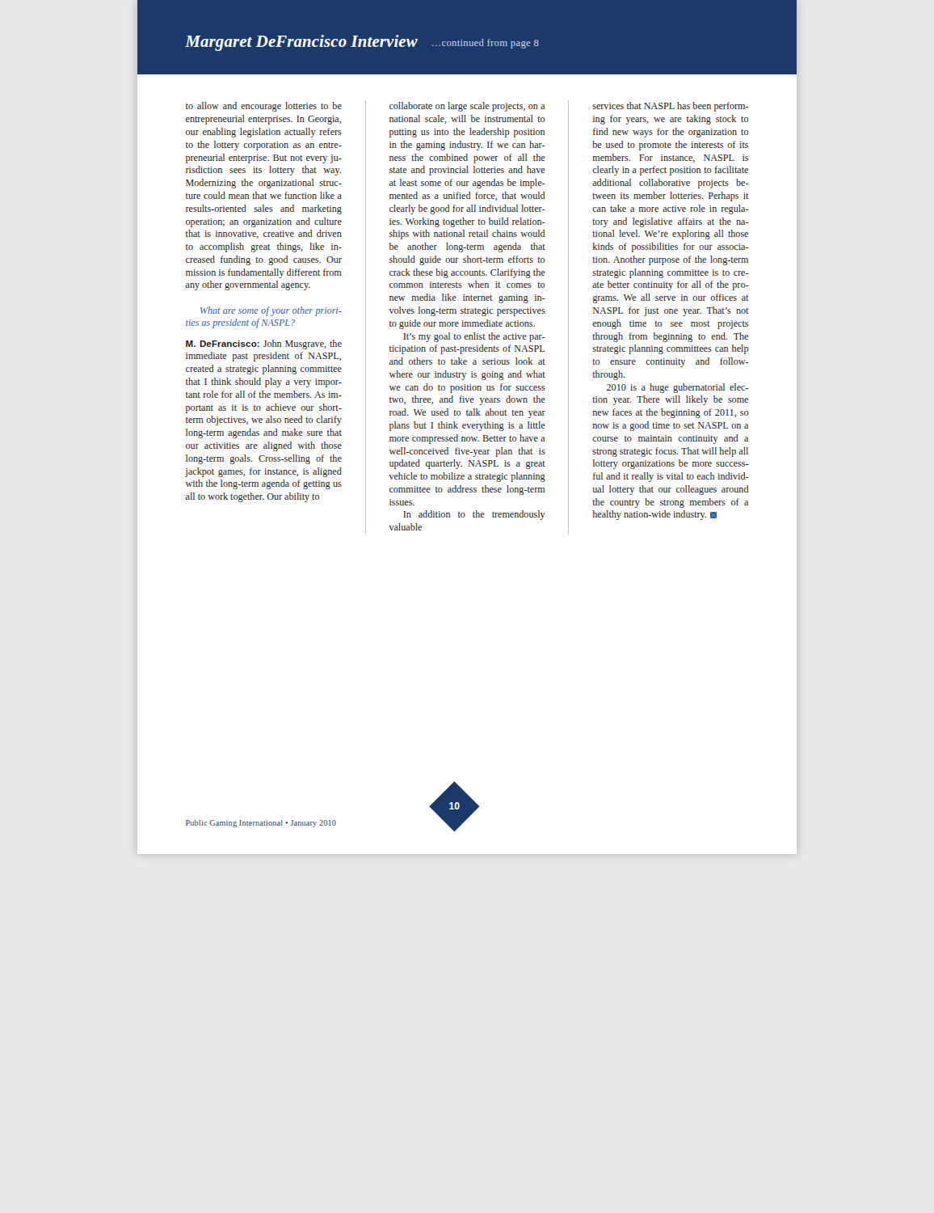Margaret DeFrancisco Interview …continued from page 8
to allow and encourage lotteries to be entrepreneurial enterprises. In Georgia, our enabling legislation actually refers to the lottery corporation as an entrepreneurial enterprise. But not every jurisdiction sees its lottery that way. Modernizing the organizational structure could mean that we function like a results-oriented sales and marketing operation; an organization and culture that is innovative, creative and driven to accomplish great things, like increased funding to good causes. Our mission is fundamentally different from any other governmental agency.
What are some of your other priorities as president of NASPL?
M. DeFrancisco: John Musgrave, the immediate past president of NASPL, created a strategic planning committee that I think should play a very important role for all of the members. As important as it is to achieve our short-term objectives, we also need to clarify long-term agendas and make sure that our activities are aligned with those long-term goals. Cross-selling of the jackpot games, for instance, is aligned with the long-term agenda of getting us all to work together. Our ability to
collaborate on large scale projects, on a national scale, will be instrumental to putting us into the leadership position in the gaming industry. If we can harness the combined power of all the state and provincial lotteries and have at least some of our agendas be implemented as a unified force, that would clearly be good for all individual lotteries. Working together to build relationships with national retail chains would be another long-term agenda that should guide our short-term efforts to crack these big accounts. Clarifying the common interests when it comes to new media like internet gaming involves long-term strategic perspectives to guide our more immediate actions.
It’s my goal to enlist the active participation of past-presidents of NASPL and others to take a serious look at where our industry is going and what we can do to position us for success two, three, and five years down the road. We used to talk about ten year plans but I think everything is a little more compressed now. Better to have a well-conceived five-year plan that is updated quarterly. NASPL is a great vehicle to mobilize a strategic planning committee to address these long-term issues.
In addition to the tremendously valuable
services that NASPL has been performing for years, we are taking stock to find new ways for the organization to be used to promote the interests of its members. For instance, NASPL is clearly in a perfect position to facilitate additional collaborative projects between its member lotteries. Perhaps it can take a more active role in regulatory and legislative affairs at the national level. We’re exploring all those kinds of possibilities for our association. Another purpose of the long-term strategic planning committee is to create better continuity for all of the programs. We all serve in our offices at NASPL for just one year. That’s not enough time to see most projects through from beginning to end. The strategic planning committees can help to ensure continuity and follow-through.
2010 is a huge gubernatorial election year. There will likely be some new faces at the beginning of 2011, so now is a good time to set NASPL on a course to maintain continuity and a strong strategic focus. That will help all lottery organizations be more successful and it really is vital to each individual lottery that our colleagues around the country be strong members of a healthy nation-wide industry.
Public Gaming International • January 2010
10